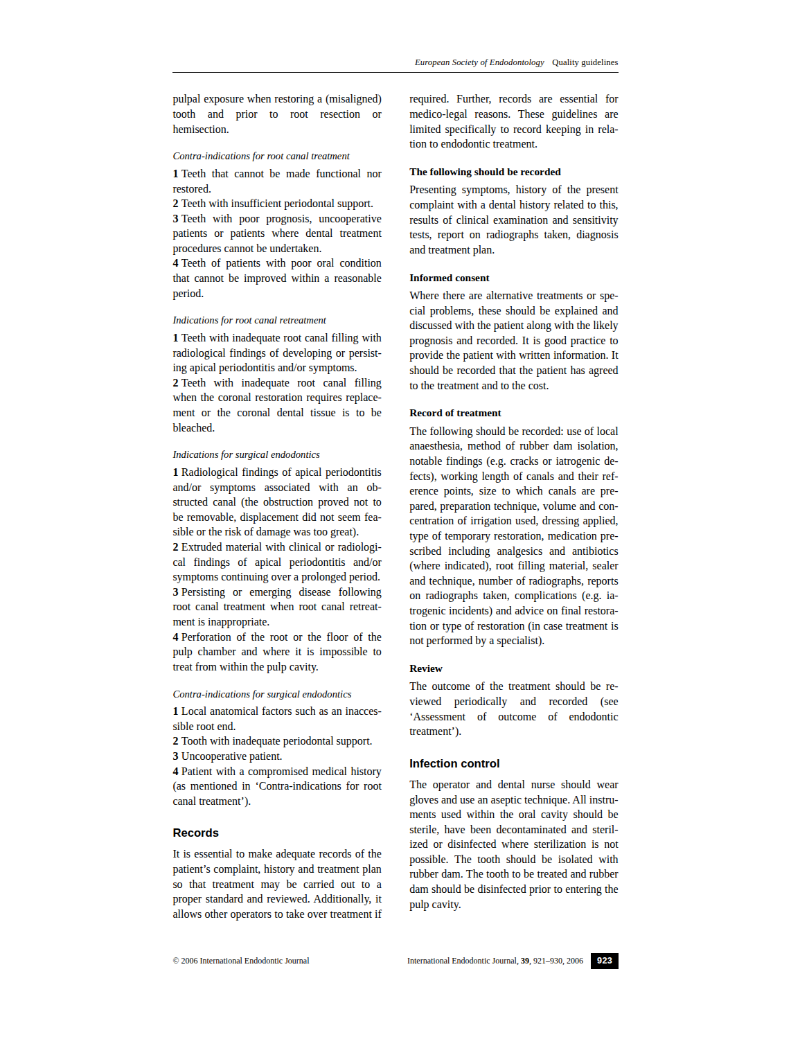European Society of Endodontology Quality guidelines
pulpal exposure when restoring a (misaligned) tooth and prior to root resection or hemisection.
Contra-indications for root canal treatment
1 Teeth that cannot be made functional nor restored.
2 Teeth with insufficient periodontal support.
3 Teeth with poor prognosis, uncooperative patients or patients where dental treatment procedures cannot be undertaken.
4 Teeth of patients with poor oral condition that cannot be improved within a reasonable period.
Indications for root canal retreatment
1 Teeth with inadequate root canal filling with radiological findings of developing or persisting apical periodontitis and/or symptoms.
2 Teeth with inadequate root canal filling when the coronal restoration requires replacement or the coronal dental tissue is to be bleached.
Indications for surgical endodontics
1 Radiological findings of apical periodontitis and/or symptoms associated with an obstructed canal (the obstruction proved not to be removable, displacement did not seem feasible or the risk of damage was too great).
2 Extruded material with clinical or radiological findings of apical periodontitis and/or symptoms continuing over a prolonged period.
3 Persisting or emerging disease following root canal treatment when root canal retreatment is inappropriate.
4 Perforation of the root or the floor of the pulp chamber and where it is impossible to treat from within the pulp cavity.
Contra-indications for surgical endodontics
1 Local anatomical factors such as an inaccessible root end.
2 Tooth with inadequate periodontal support.
3 Uncooperative patient.
4 Patient with a compromised medical history (as mentioned in ‘Contra-indications for root canal treatment’).
Records
It is essential to make adequate records of the patient’s complaint, history and treatment plan so that treatment may be carried out to a proper standard and reviewed. Additionally, it allows other operators to take over treatment if required. Further, records are essential for medico-legal reasons. These guidelines are limited specifically to record keeping in relation to endodontic treatment.
The following should be recorded
Presenting symptoms, history of the present complaint with a dental history related to this, results of clinical examination and sensitivity tests, report on radiographs taken, diagnosis and treatment plan.
Informed consent
Where there are alternative treatments or special problems, these should be explained and discussed with the patient along with the likely prognosis and recorded. It is good practice to provide the patient with written information. It should be recorded that the patient has agreed to the treatment and to the cost.
Record of treatment
The following should be recorded: use of local anaesthesia, method of rubber dam isolation, notable findings (e.g. cracks or iatrogenic defects), working length of canals and their reference points, size to which canals are prepared, preparation technique, volume and concentration of irrigation used, dressing applied, type of temporary restoration, medication prescribed including analgesics and antibiotics (where indicated), root filling material, sealer and technique, number of radiographs, reports on radiographs taken, complications (e.g. iatrogenic incidents) and advice on final restoration or type of restoration (in case treatment is not performed by a specialist).
Review
The outcome of the treatment should be reviewed periodically and recorded (see ‘Assessment of outcome of endodontic treatment’).
Infection control
The operator and dental nurse should wear gloves and use an aseptic technique. All instruments used within the oral cavity should be sterile, have been decontaminated and sterilized or disinfected where sterilization is not possible. The tooth should be isolated with rubber dam. The tooth to be treated and rubber dam should be disinfected prior to entering the pulp cavity.
© 2006 International Endodontic Journal
International Endodontic Journal, 39, 921–930, 2006 923